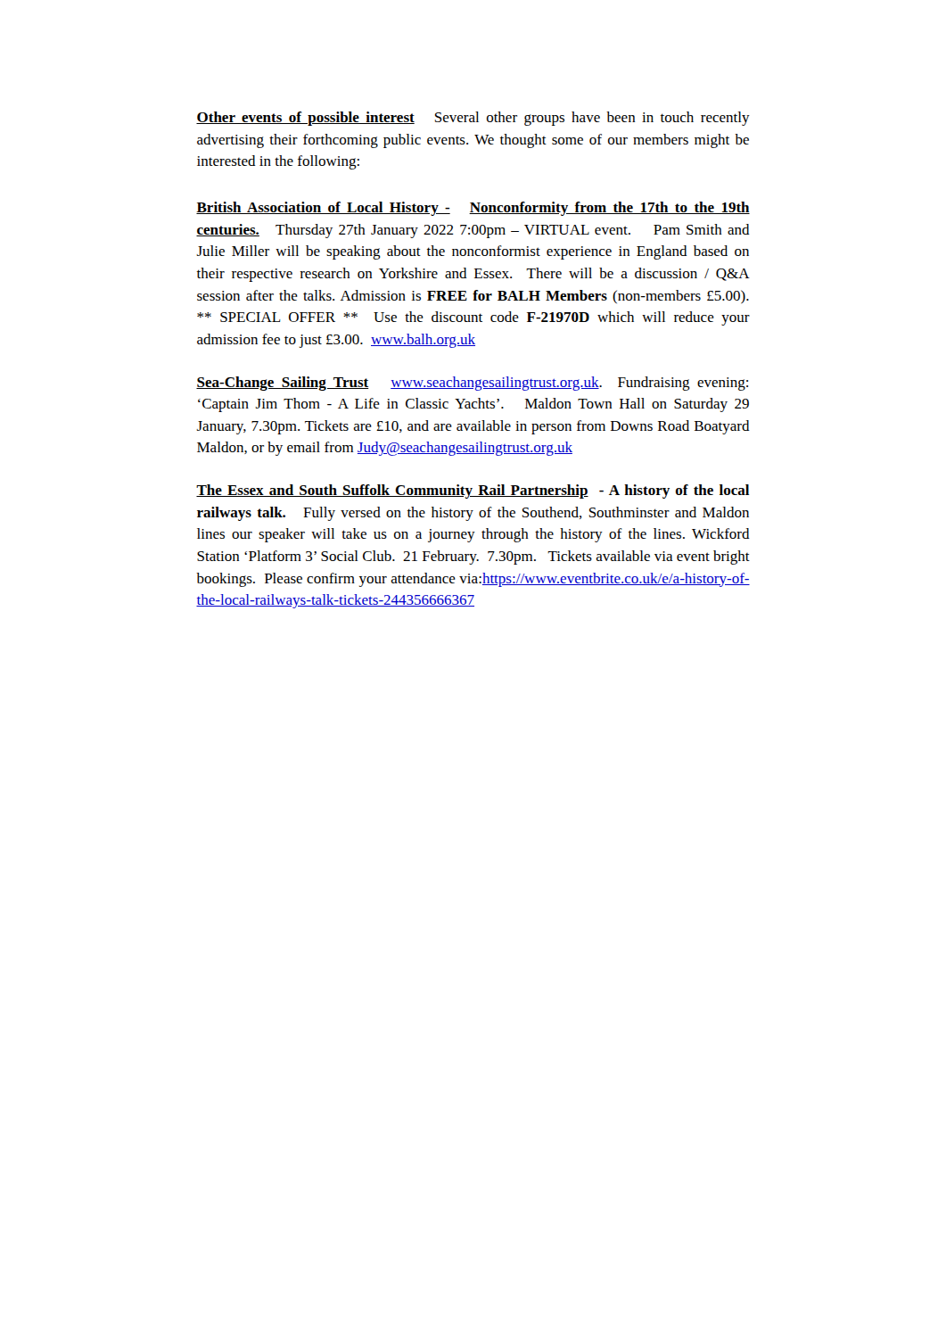Other events of possible interest Several other groups have been in touch recently advertising their forthcoming public events. We thought some of our members might be interested in the following:
British Association of Local History - Nonconformity from the 17th to the 19th centuries. Thursday 27th January 2022 7:00pm – VIRTUAL event. Pam Smith and Julie Miller will be speaking about the nonconformist experience in England based on their respective research on Yorkshire and Essex. There will be a discussion / Q&A session after the talks. Admission is FREE for BALH Members (non-members £5.00). ** SPECIAL OFFER ** Use the discount code F-21970D which will reduce your admission fee to just £3.00. www.balh.org.uk
Sea-Change Sailing Trust www.seachangesailingtrust.org.uk. Fundraising evening: ‘Captain Jim Thom - A Life in Classic Yachts’. Maldon Town Hall on Saturday 29 January, 7.30pm. Tickets are £10, and are available in person from Downs Road Boatyard Maldon, or by email from Judy@seachangesailingtrust.org.uk
The Essex and South Suffolk Community Rail Partnership - A history of the local railways talk. Fully versed on the history of the Southend, Southminster and Maldon lines our speaker will take us on a journey through the history of the lines. Wickford Station ‘Platform 3’ Social Club. 21 February. 7.30pm. Tickets available via event bright bookings. Please confirm your attendance via:https://www.eventbrite.co.uk/e/a-history-of-the-local-railways-talk-tickets-244356666367